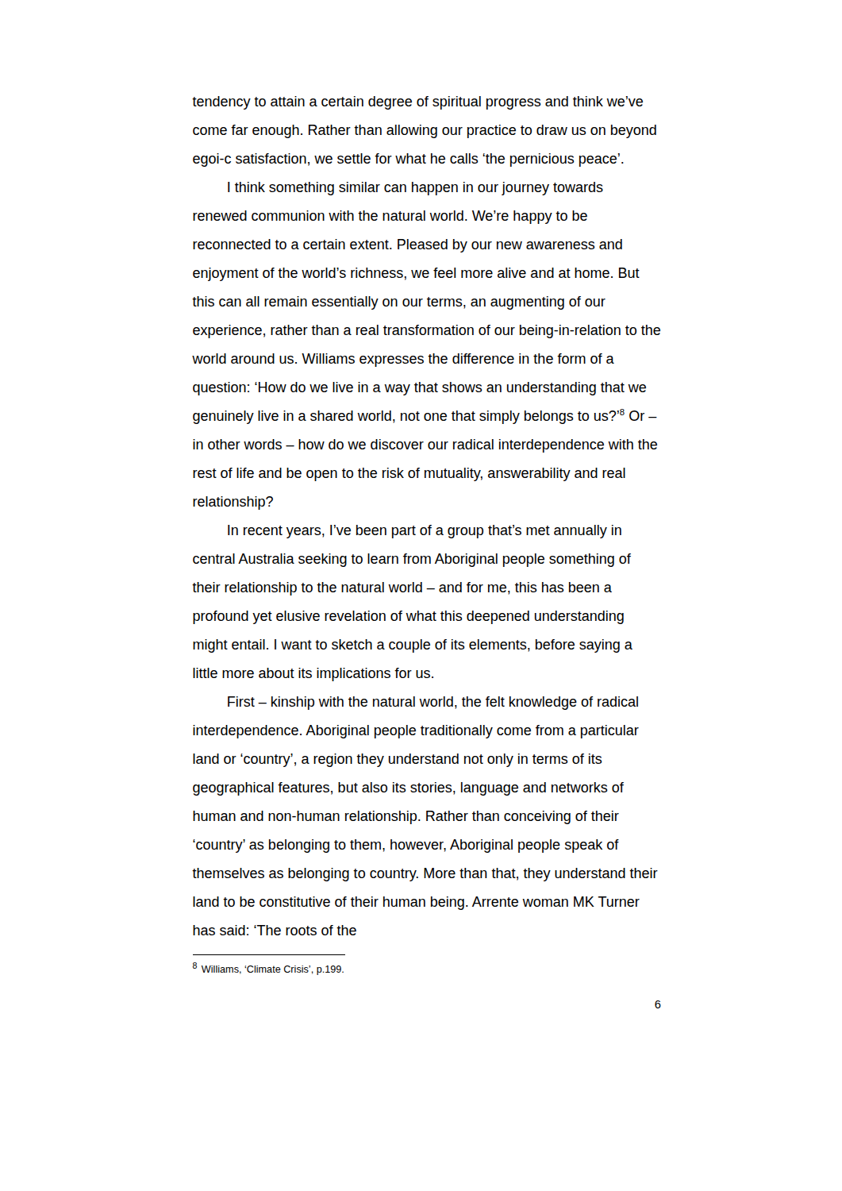tendency to attain a certain degree of spiritual progress and think we’ve come far enough. Rather than allowing our practice to draw us on beyond egoi-c satisfaction, we settle for what he calls ‘the pernicious peace’.
I think something similar can happen in our journey towards renewed communion with the natural world. We’re happy to be reconnected to a certain extent. Pleased by our new awareness and enjoyment of the world’s richness, we feel more alive and at home. But this can all remain essentially on our terms, an augmenting of our experience, rather than a real transformation of our being-in-relation to the world around us. Williams expresses the difference in the form of a question: ‘How do we live in a way that shows an understanding that we genuinely live in a shared world, not one that simply belongs to us?’8 Or – in other words – how do we discover our radical interdependence with the rest of life and be open to the risk of mutuality, answerability and real relationship?
In recent years, I’ve been part of a group that’s met annually in central Australia seeking to learn from Aboriginal people something of their relationship to the natural world – and for me, this has been a profound yet elusive revelation of what this deepened understanding might entail. I want to sketch a couple of its elements, before saying a little more about its implications for us.
First – kinship with the natural world, the felt knowledge of radical interdependence. Aboriginal people traditionally come from a particular land or ‘country’, a region they understand not only in terms of its geographical features, but also its stories, language and networks of human and non-human relationship. Rather than conceiving of their ‘country’ as belonging to them, however, Aboriginal people speak of themselves as belonging to country. More than that, they understand their land to be constitutive of their human being. Arrente woman MK Turner has said: ‘The roots of the
8 Williams, ‘Climate Crisis’, p.199.
6